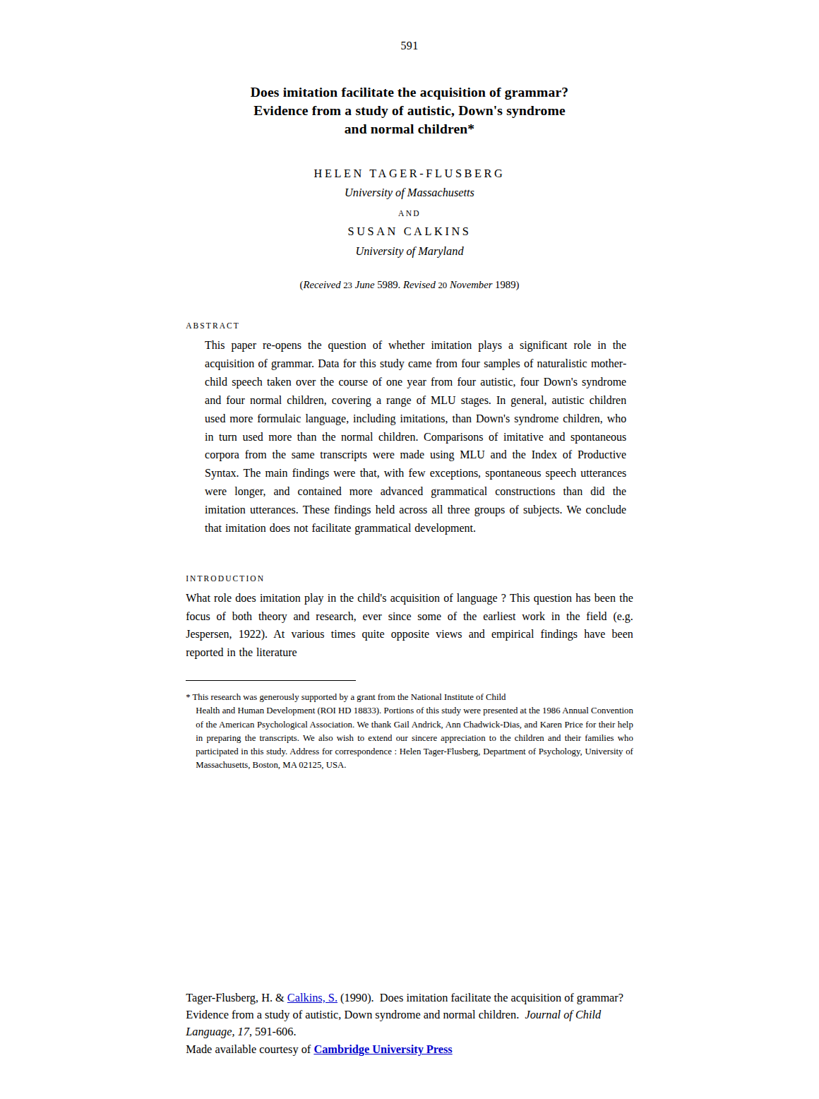591
Does imitation facilitate the acquisition of grammar?
Evidence from a study of autistic, Down's syndrome
and normal children*
Helen Tager-Flusberg
University of Massachusetts
and
Susan Calkins
University of Maryland
(Received 23 June 5989. Revised 20 November 1989)
Abstract
This paper re-opens the question of whether imitation plays a significant role in the acquisition of grammar. Data for this study came from four samples of naturalistic mother-child speech taken over the course of one year from four autistic, four Down's syndrome and four normal children, covering a range of MLU stages. In general, autistic children used more formulaic language, including imitations, than Down's syndrome children, who in turn used more than the normal children. Comparisons of imitative and spontaneous corpora from the same transcripts were made using MLU and the Index of Productive Syntax. The main findings were that, with few exceptions, spontaneous speech utterances were longer, and contained more advanced grammatical constructions than did the imitation utterances. These findings held across all three groups of subjects. We conclude that imitation does not facilitate grammatical development.
Introduction
What role does imitation play in the child's acquisition of language ? This question has been the focus of both theory and research, ever since some of the earliest work in the field (e.g. Jespersen, 1922). At various times quite opposite views and empirical findings have been reported in the literature
* This research was generously supported by a grant from the National Institute of Child Health and Human Development (ROI HD 18833). Portions of this study were presented at the 1986 Annual Convention of the American Psychological Association. We thank Gail Andrick, Ann Chadwick-Dias, and Karen Price for their help in preparing the transcripts. We also wish to extend our sincere appreciation to the children and their families who participated in this study. Address for correspondence : Helen Tager-Flusberg, Department of Psychology, University of Massachusetts, Boston, MA 02125, USA.
Tager-Flusberg, H. & Calkins, S. (1990). Does imitation facilitate the acquisition of grammar? Evidence from a study of autistic, Down syndrome and normal children. Journal of Child Language, 17, 591-606.
Made available courtesy of Cambridge University Press